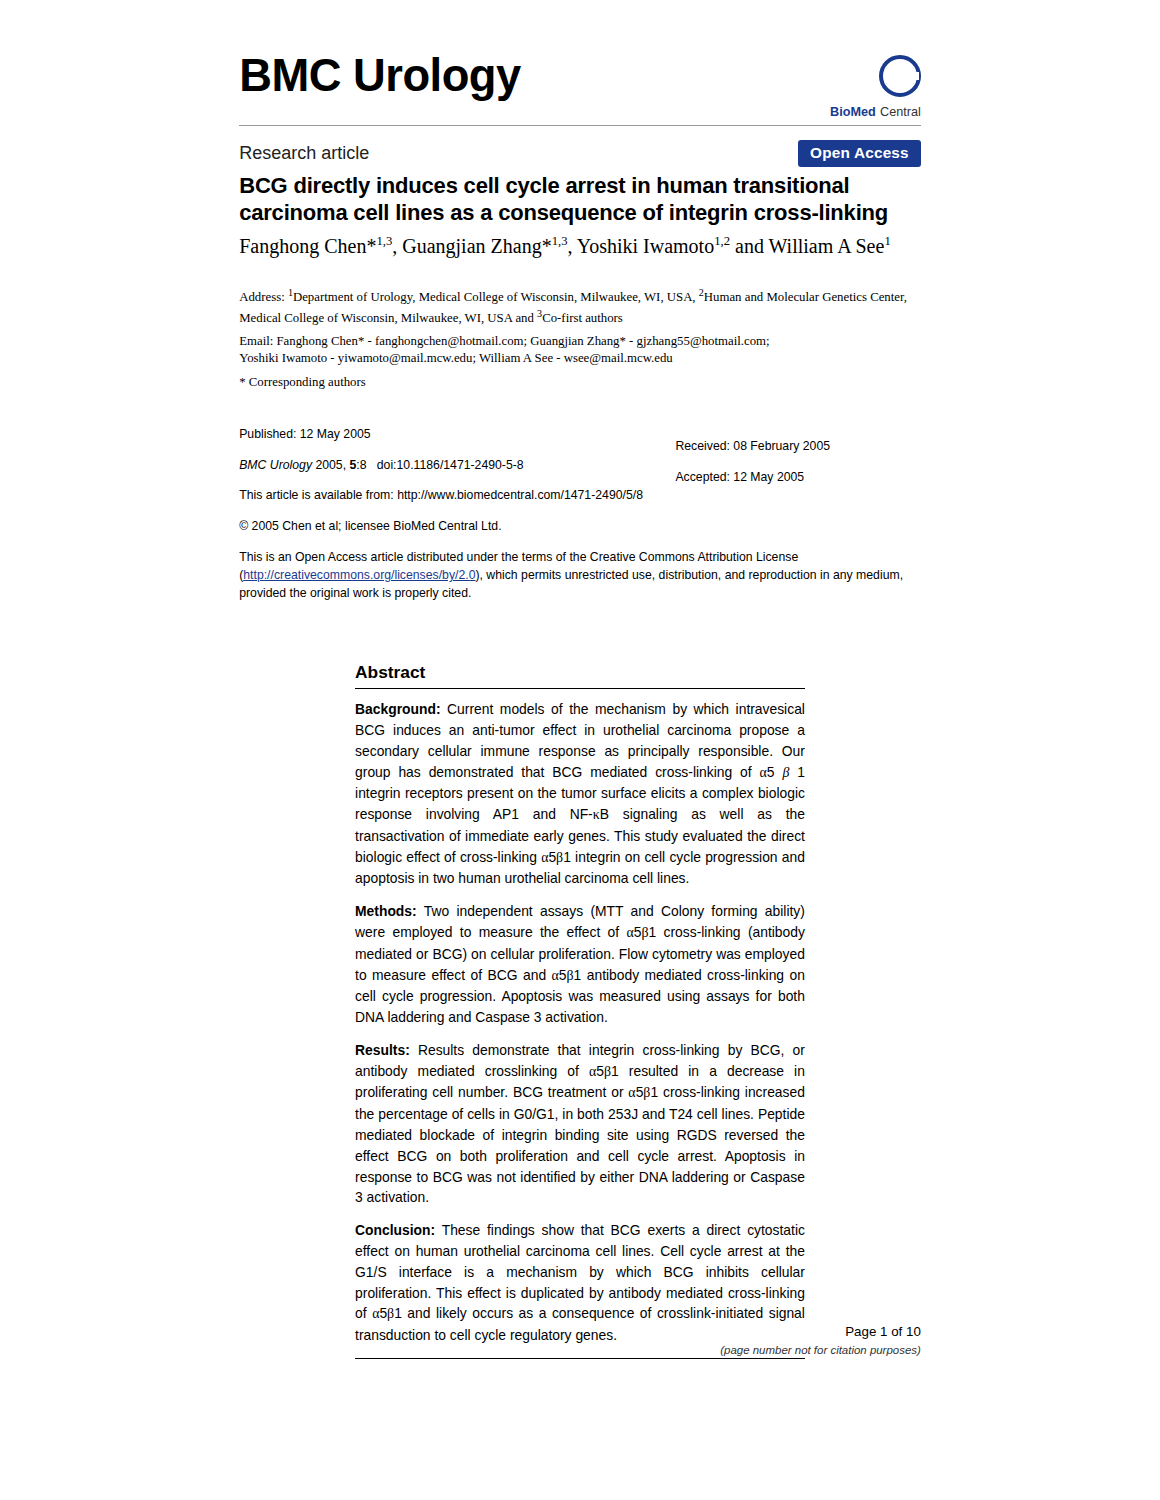BMC Urology
BioMed Central
Research article
Open Access
BCG directly induces cell cycle arrest in human transitional carcinoma cell lines as a consequence of integrin cross-linking
Fanghong Chen*1,3, Guangjian Zhang*1,3, Yoshiki Iwamoto1,2 and William A See1
Address: 1Department of Urology, Medical College of Wisconsin, Milwaukee, WI, USA, 2Human and Molecular Genetics Center, Medical College of Wisconsin, Milwaukee, WI, USA and 3Co-first authors
Email: Fanghong Chen* - fanghongchen@hotmail.com; Guangjian Zhang* - gjzhang55@hotmail.com;
Yoshiki Iwamoto - yiwamoto@mail.mcw.edu; William A See - wsee@mail.mcw.edu
* Corresponding authors
Published: 12 May 2005
BMC Urology 2005, 5:8 doi:10.1186/1471-2490-5-8
This article is available from: http://www.biomedcentral.com/1471-2490/5/8
Received: 08 February 2005
Accepted: 12 May 2005
© 2005 Chen et al; licensee BioMed Central Ltd.
This is an Open Access article distributed under the terms of the Creative Commons Attribution License (http://creativecommons.org/licenses/by/2.0), which permits unrestricted use, distribution, and reproduction in any medium, provided the original work is properly cited.
Abstract
Background: Current models of the mechanism by which intravesical BCG induces an anti-tumor effect in urothelial carcinoma propose a secondary cellular immune response as principally responsible. Our group has demonstrated that BCG mediated cross-linking of α5 β 1 integrin receptors present on the tumor surface elicits a complex biologic response involving AP1 and NF-κ B signaling as well as the transactivation of immediate early genes. This study evaluated the direct biologic effect of cross-linking α5β1 integrin on cell cycle progression and apoptosis in two human urothelial carcinoma cell lines.
Methods: Two independent assays (MTT and Colony forming ability) were employed to measure the effect of α5β1 cross-linking (antibody mediated or BCG) on cellular proliferation. Flow cytometry was employed to measure effect of BCG and α5β1 antibody mediated cross-linking on cell cycle progression. Apoptosis was measured using assays for both DNA laddering and Caspase 3 activation.
Results: Results demonstrate that integrin cross-linking by BCG, or antibody mediated crosslinking of α5β1 resulted in a decrease in proliferating cell number. BCG treatment or α5β1 cross-linking increased the percentage of cells in G0/G1, in both 253J and T24 cell lines. Peptide mediated blockade of integrin binding site using RGDS reversed the effect BCG on both proliferation and cell cycle arrest. Apoptosis in response to BCG was not identified by either DNA laddering or Caspase 3 activation.
Conclusion: These findings show that BCG exerts a direct cytostatic effect on human urothelial carcinoma cell lines. Cell cycle arrest at the G1/S interface is a mechanism by which BCG inhibits cellular proliferation. This effect is duplicated by antibody mediated cross-linking of α5β1 and likely occurs as a consequence of crosslink-initiated signal transduction to cell cycle regulatory genes.
Page 1 of 10
(page number not for citation purposes)